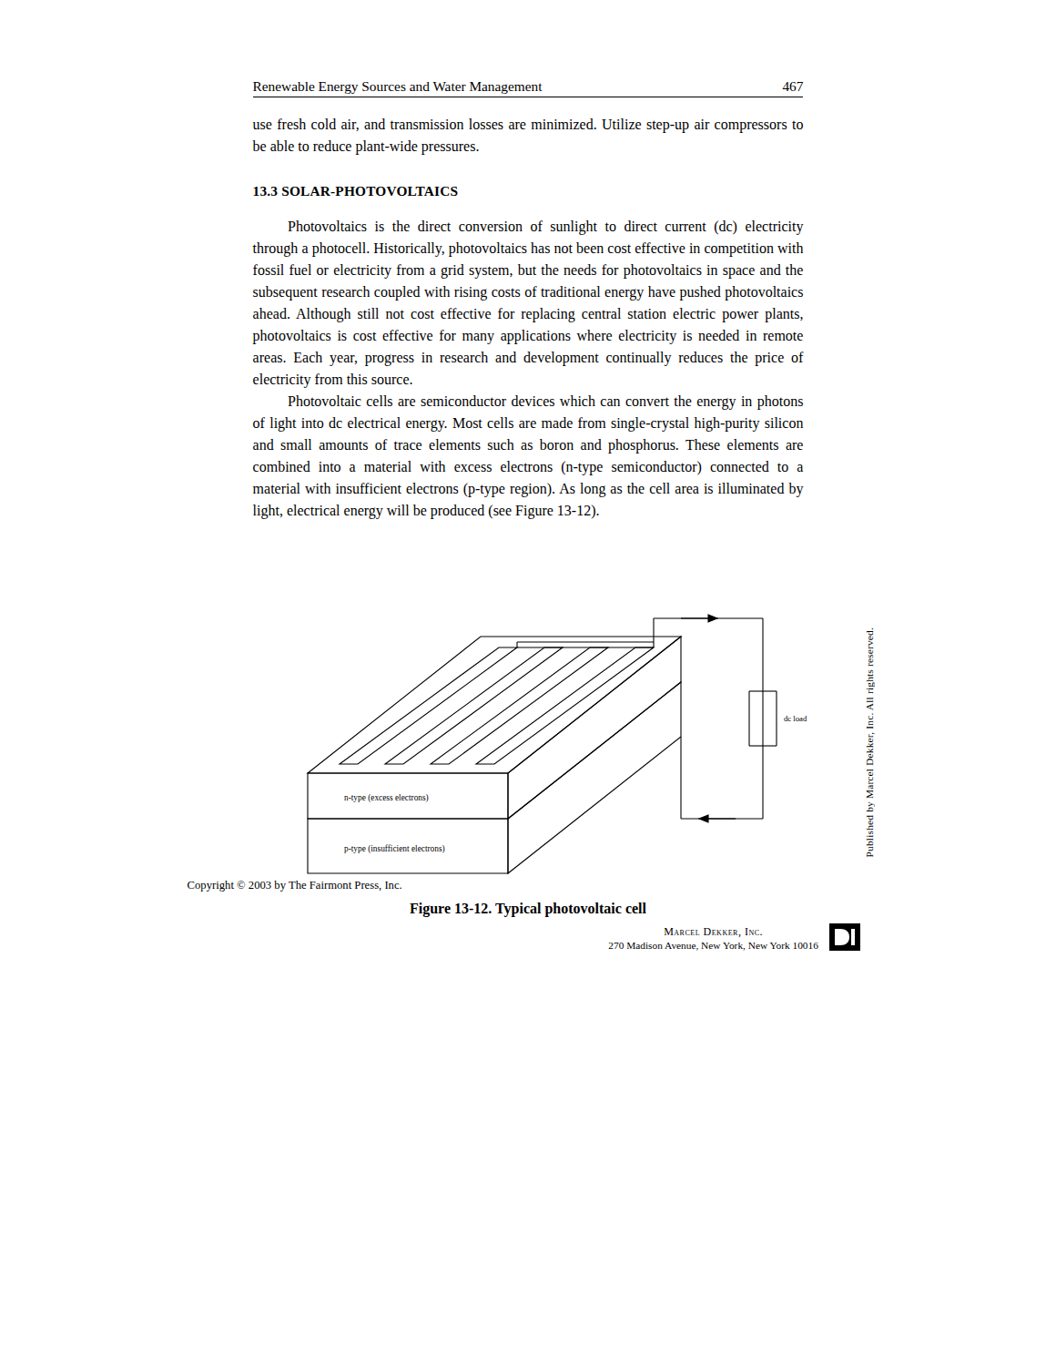Renewable Energy Sources and Water Management 467
use fresh cold air, and transmission losses are minimized. Utilize step-up air compressors to be able to reduce plant-wide pressures.
13.3 SOLAR-PHOTOVOLTAICS
Photovoltaics is the direct conversion of sunlight to direct current (dc) electricity through a photocell. Historically, photovoltaics has not been cost effective in competition with fossil fuel or electricity from a grid system, but the needs for photovoltaics in space and the subsequent research coupled with rising costs of traditional energy have pushed photovoltaics ahead. Although still not cost effective for replacing central station electric power plants, photovoltaics is cost effective for many applications where electricity is needed in remote areas. Each year, progress in research and development continually reduces the price of electricity from this source.
Photovoltaic cells are semiconductor devices which can convert the energy in photons of light into dc electrical energy. Most cells are made from single-crystal high-purity silicon and small amounts of trace elements such as boron and phosphorus. These elements are combined into a material with excess electrons (n-type semiconductor) connected to a material with insufficient electrons (p-type region). As long as the cell area is illuminated by light, electrical energy will be produced (see Figure 13-12).
dc load n-type (excess electrons) p-type (insufficient electrons)
Figure 13-12. Typical photovoltaic cell
Copyright © 2003 by The Fairmont Press, Inc.
Published by Marcel Dekker, Inc. All rights reserved.
Marcel Dekker, Inc.
270 Madison Avenue, New York, New York 10016